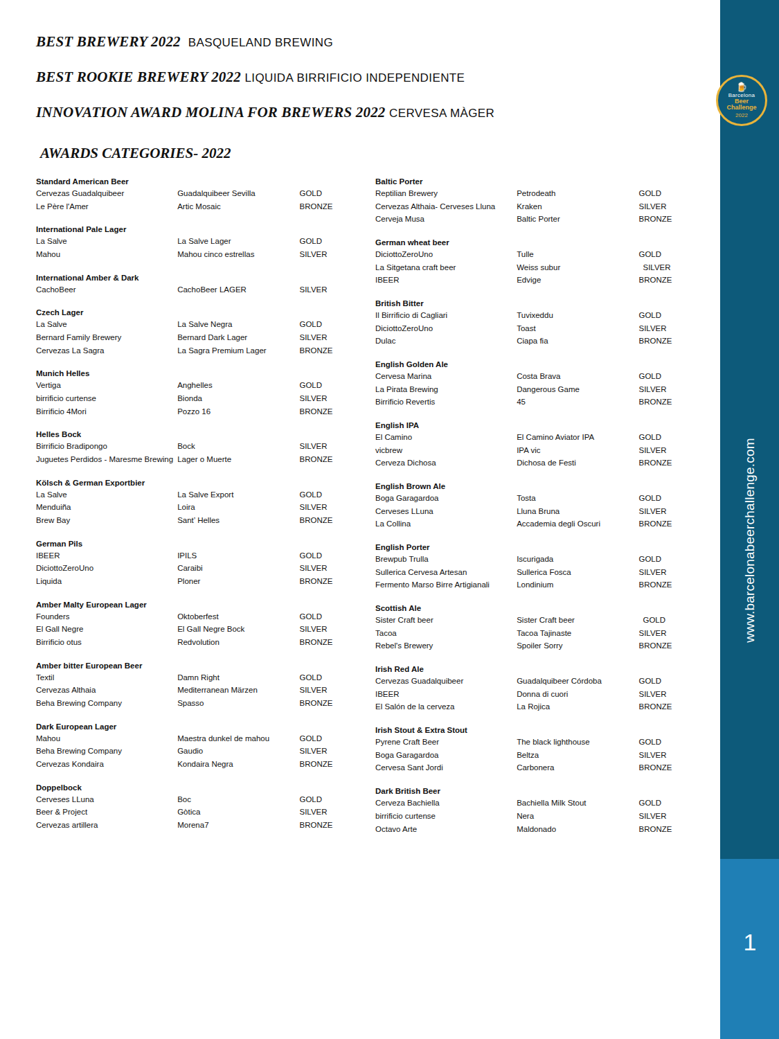www.barcelonabeerchallenge.com
1
🍺
Barcelona
Beer
Challenge
2022
BEST BREWERY 2022 BASQUELAND BREWING
BEST ROOKIE BREWERY 2022 LIQUIDA BIRRIFICIO INDEPENDIENTE
INNOVATION AWARD MOLINA FOR BREWERS 2022 CERVESA MÀGER
AWARDS CATEGORIES- 2022
Standard American Beer
| Cervezas Guadalquibeer | Guadalquibeer Sevilla | GOLD |
| Le Père l'Amer | Artic Mosaic | BRONZE |
International Pale Lager
| La Salve | La Salve Lager | GOLD |
| Mahou | Mahou cinco estrellas | SILVER |
International Amber & Dark
| CachoBeer | CachoBeer LAGER | SILVER |
Czech Lager
| La Salve | La Salve Negra | GOLD |
| Bernard Family Brewery | Bernard Dark Lager | SILVER |
| Cervezas La Sagra | La Sagra Premium Lager | BRONZE |
Munich Helles
| Vertiga | Anghelles | GOLD |
| birrificio curtense | Bionda | SILVER |
| Birrificio 4Mori | Pozzo 16 | BRONZE |
Helles Bock
| Birrificio Bradipongo | Bock | SILVER |
| Juguetes Perdidos - Maresme Brewing | Lager o Muerte | BRONZE |
Kölsch & German Exportbier
| La Salve | La Salve Export | GOLD |
| Menduiña | Loira | SILVER |
| Brew Bay | Sant’ Helles | BRONZE |
German Pils
| IBEER | IPILS | GOLD |
| DiciottoZeroUno | Caraibi | SILVER |
| Liquida | Ploner | BRONZE |
Amber Malty European Lager
| Founders | Oktoberfest | GOLD |
| El Gall Negre | El Gall Negre Bock | SILVER |
| Birrificio otus | Redvolution | BRONZE |
Amber bitter European Beer
| Textil | Damn Right | GOLD |
| Cervezas Althaia | Mediterranean Märzen | SILVER |
| Beha Brewing Company | Spasso | BRONZE |
Dark European Lager
| Mahou | Maestra dunkel de mahou | GOLD |
| Beha Brewing Company | Gaudio | SILVER |
| Cervezas Kondaira | Kondaira Negra | BRONZE |
Doppelbock
| Cerveses LLuna | Boc | GOLD |
| Beer & Project | Gòtica | SILVER |
| Cervezas artillera | Morena7 | BRONZE |
Baltic Porter
| Reptilian Brewery | Petrodeath | GOLD |
| Cervezas Althaia- Cerveses Lluna | Kraken | SILVER |
| Cerveja Musa | Baltic Porter | BRONZE |
German wheat beer
| DiciottoZeroUno | Tulle | GOLD |
| La Sitgetana craft beer | Weiss subur | SILVER |
| IBEER | Edvige | BRONZE |
British Bitter
| Il Birrificio di Cagliari | Tuvixeddu | GOLD |
| DiciottoZeroUno | Toast | SILVER |
| Dulac | Ciapa fia | BRONZE |
English Golden Ale
| Cervesa Marina | Costa Brava | GOLD |
| La Pirata Brewing | Dangerous Game | SILVER |
| Birrificio Revertis | 45 | BRONZE |
English IPA
| El Camino | El Camino Aviator IPA | GOLD |
| vicbrew | IPA vic | SILVER |
| Cerveza Dichosa | Dichosa de Festi | BRONZE |
English Brown Ale
| Boga Garagardoa | Tosta | GOLD |
| Cerveses LLuna | Lluna Bruna | SILVER |
| La Collina | Accademia degli Oscuri | BRONZE |
English Porter
| Brewpub Trulla | Iscurigada | GOLD |
| Sullerica Cervesa Artesan | Sullerica Fosca | SILVER |
| Fermento Marso Birre Artigianali | Londinium | BRONZE |
Scottish Ale
| Sister Craft beer | Sister Craft beer | GOLD |
| Tacoa | Tacoa Tajinaste | SILVER |
| Rebel's Brewery | Spoiler Sorry | BRONZE |
Irish Red Ale
| Cervezas Guadalquibeer | Guadalquibeer Córdoba | GOLD |
| IBEER | Donna di cuori | SILVER |
| El Salón de la cerveza | La Rojica | BRONZE |
Irish Stout & Extra Stout
| Pyrene Craft Beer | The black lighthouse | GOLD |
| Boga Garagardoa | Beltza | SILVER |
| Cervesa Sant Jordi | Carbonera | BRONZE |
Dark British Beer
| Cerveza Bachiella | Bachiella Milk Stout | GOLD |
| birrificio curtense | Nera | SILVER |
| Octavo Arte | Maldonado | BRONZE |